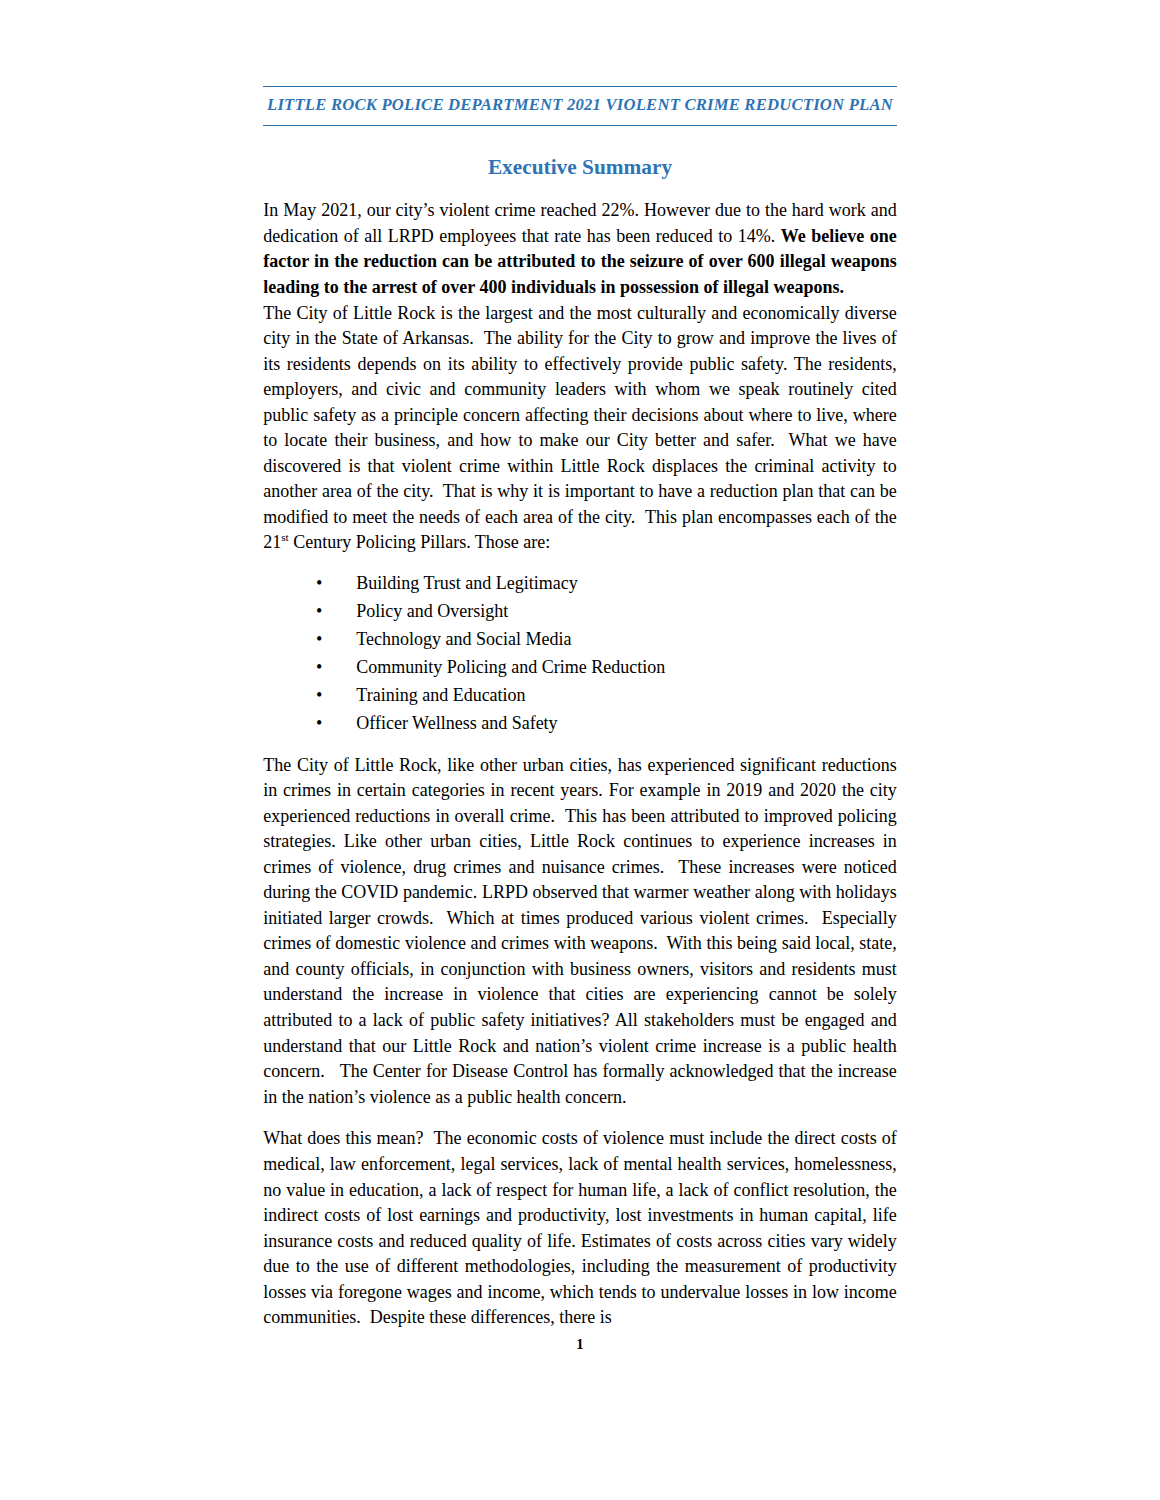LITTLE ROCK POLICE DEPARTMENT 2021 VIOLENT CRIME REDUCTION PLAN
Executive Summary
In May 2021, our city’s violent crime reached 22%. However due to the hard work and dedication of all LRPD employees that rate has been reduced to 14%. We believe one factor in the reduction can be attributed to the seizure of over 600 illegal weapons leading to the arrest of over 400 individuals in possession of illegal weapons.
The City of Little Rock is the largest and the most culturally and economically diverse city in the State of Arkansas. The ability for the City to grow and improve the lives of its residents depends on its ability to effectively provide public safety. The residents, employers, and civic and community leaders with whom we speak routinely cited public safety as a principle concern affecting their decisions about where to live, where to locate their business, and how to make our City better and safer. What we have discovered is that violent crime within Little Rock displaces the criminal activity to another area of the city. That is why it is important to have a reduction plan that can be modified to meet the needs of each area of the city. This plan encompasses each of the 21st Century Policing Pillars. Those are:
Building Trust and Legitimacy
Policy and Oversight
Technology and Social Media
Community Policing and Crime Reduction
Training and Education
Officer Wellness and Safety
The City of Little Rock, like other urban cities, has experienced significant reductions in crimes in certain categories in recent years. For example in 2019 and 2020 the city experienced reductions in overall crime. This has been attributed to improved policing strategies. Like other urban cities, Little Rock continues to experience increases in crimes of violence, drug crimes and nuisance crimes. These increases were noticed during the COVID pandemic. LRPD observed that warmer weather along with holidays initiated larger crowds. Which at times produced various violent crimes. Especially crimes of domestic violence and crimes with weapons. With this being said local, state, and county officials, in conjunction with business owners, visitors and residents must understand the increase in violence that cities are experiencing cannot be solely attributed to a lack of public safety initiatives? All stakeholders must be engaged and understand that our Little Rock and nation’s violent crime increase is a public health concern. The Center for Disease Control has formally acknowledged that the increase in the nation’s violence as a public health concern.
What does this mean? The economic costs of violence must include the direct costs of medical, law enforcement, legal services, lack of mental health services, homelessness, no value in education, a lack of respect for human life, a lack of conflict resolution, the indirect costs of lost earnings and productivity, lost investments in human capital, life insurance costs and reduced quality of life. Estimates of costs across cities vary widely due to the use of different methodologies, including the measurement of productivity losses via foregone wages and income, which tends to undervalue losses in low income communities. Despite these differences, there is
1